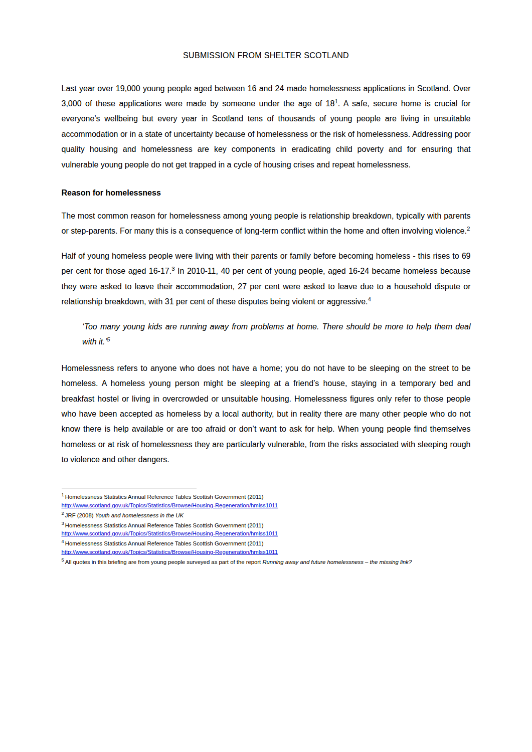SUBMISSION FROM SHELTER SCOTLAND
Last year over 19,000 young people aged between 16 and 24 made homelessness applications in Scotland. Over 3,000 of these applications were made by someone under the age of 181. A safe, secure home is crucial for everyone’s wellbeing but every year in Scotland tens of thousands of young people are living in unsuitable accommodation or in a state of uncertainty because of homelessness or the risk of homelessness. Addressing poor quality housing and homelessness are key components in eradicating child poverty and for ensuring that vulnerable young people do not get trapped in a cycle of housing crises and repeat homelessness.
Reason for homelessness
The most common reason for homelessness among young people is relationship breakdown, typically with parents or step-parents. For many this is a consequence of long-term conflict within the home and often involving violence.2
Half of young homeless people were living with their parents or family before becoming homeless - this rises to 69 per cent for those aged 16-17.3 In 2010-11, 40 per cent of young people, aged 16-24 became homeless because they were asked to leave their accommodation, 27 per cent were asked to leave due to a household dispute or relationship breakdown, with 31 per cent of these disputes being violent or aggressive.4
‘Too many young kids are running away from problems at home. There should be more to help them deal with it.’5
Homelessness refers to anyone who does not have a home; you do not have to be sleeping on the street to be homeless. A homeless young person might be sleeping at a friend’s house, staying in a temporary bed and breakfast hostel or living in overcrowded or unsuitable housing. Homelessness figures only refer to those people who have been accepted as homeless by a local authority, but in reality there are many other people who do not know there is help available or are too afraid or don’t want to ask for help. When young people find themselves homeless or at risk of homelessness they are particularly vulnerable, from the risks associated with sleeping rough to violence and other dangers.
1 Homelessness Statistics Annual Reference Tables Scottish Government (2011)
http://www.scotland.gov.uk/Topics/Statistics/Browse/Housing-Regeneration/hmlss1011
2 JRF (2008) Youth and homelessness in the UK
3 Homelessness Statistics Annual Reference Tables Scottish Government (2011)
http://www.scotland.gov.uk/Topics/Statistics/Browse/Housing-Regeneration/hmlss1011
4 Homelessness Statistics Annual Reference Tables Scottish Government (2011)
http://www.scotland.gov.uk/Topics/Statistics/Browse/Housing-Regeneration/hmlss1011
5 All quotes in this briefing are from young people surveyed as part of the report Running away and future homelessness – the missing link?